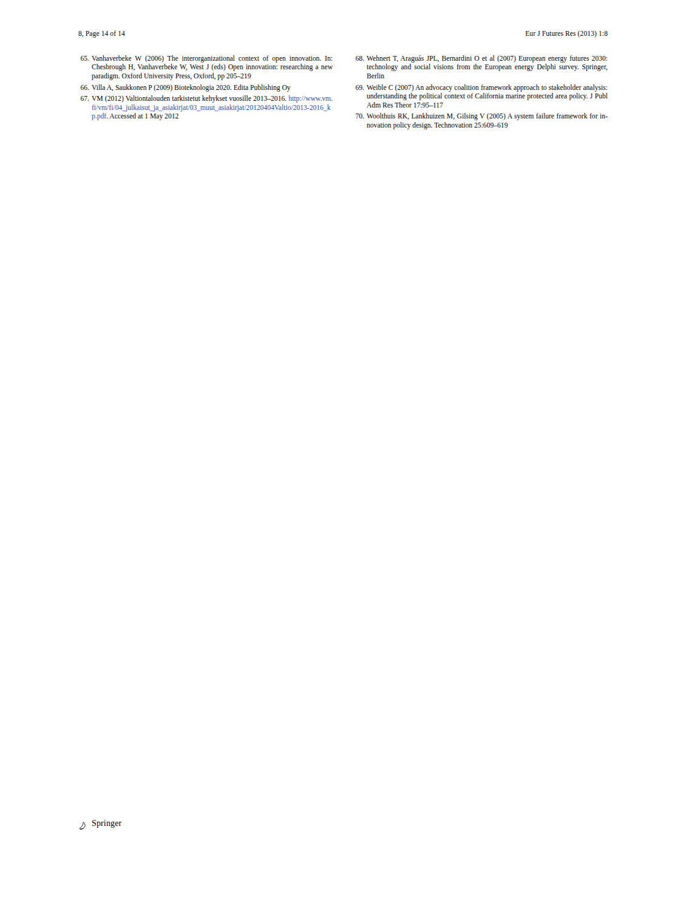8, Page 14 of 14 Eur J Futures Res (2013) 1:8
65 Vanhaverbeke W (2006) The interorganizational context of open innovation. In: Chesbrough H, Vanhaverbeke W, West J (eds) Open innovation: researching a new paradigm. Oxford University Press, Oxford, pp 205–219
66 Villa A, Saukkonen P (2009) Bioteknologia 2020. Edita Publishing Oy
67 VM (2012) Valtiontalouden tarkistetut kehykset vuosille 2013–2016. http://www.vm.fi/vm/fi/04_julkaisut_ja_asiakirjat/03_muut_asiakirjat/20120404Valtio/2013-2016_kp.pdf. Accessed at 1 May 2012
68 Wehnert T, Araguás JPL, Bernardini O et al (2007) European energy futures 2030: technology and social visions from the European energy Delphi survey. Springer, Berlin
69 Weible C (2007) An advocacy coalition framework approach to stakeholder analysis: understanding the political context of California marine protected area policy. J Publ Adm Res Theor 17:95–117
70 Woolthuis RK, Lankhuizen M, Gilsing V (2005) A system failure framework for innovation policy design. Technovation 25:609–619
Springer